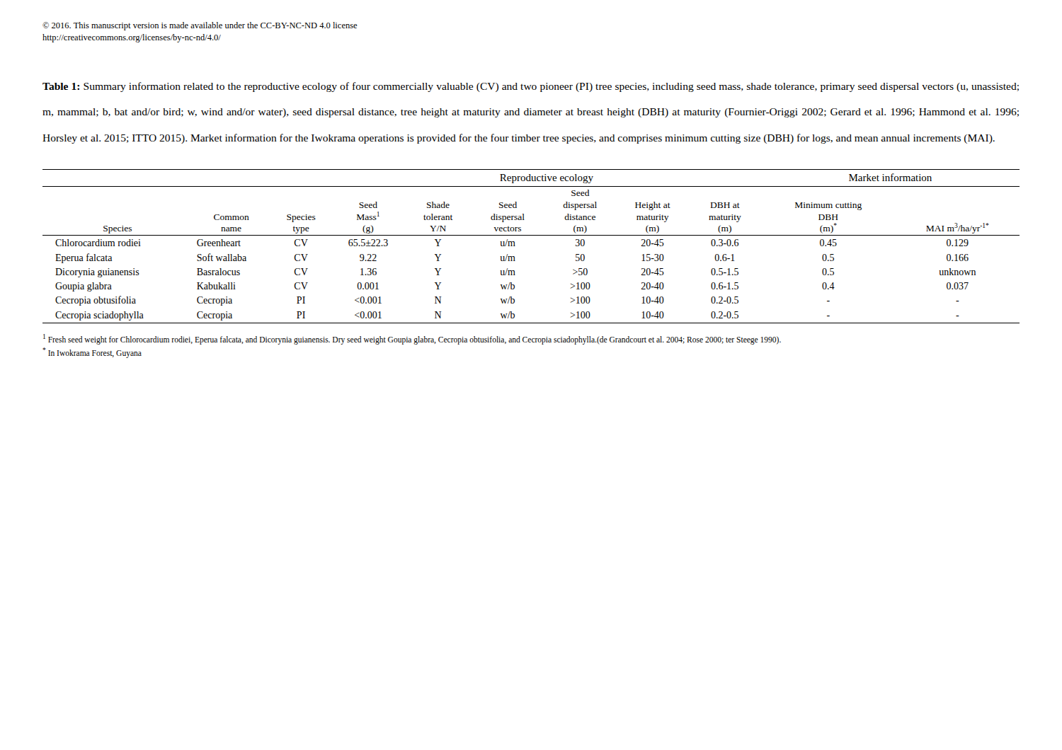© 2016. This manuscript version is made available under the CC-BY-NC-ND 4.0 license
http://creativecommons.org/licenses/by-nc-nd/4.0/
Table 1: Summary information related to the reproductive ecology of four commercially valuable (CV) and two pioneer (PI) tree species, including seed mass, shade tolerance, primary seed dispersal vectors (u, unassisted; m, mammal; b, bat and/or bird; w, wind and/or water), seed dispersal distance, tree height at maturity and diameter at breast height (DBH) at maturity (Fournier-Origgi 2002; Gerard et al. 1996; Hammond et al. 1996; Horsley et al. 2015; ITTO 2015). Market information for the Iwokrama operations is provided for the four timber tree species, and comprises minimum cutting size (DBH) for logs, and mean annual increments (MAI).
| | Reproductive ecology | Market information |
| Species | Common name | Species type | Seed Mass 1 (g) | Shade tolerant Y/N | Seed dispersal vectors | Seed dispersal distance (m) | Height at maturity (m) | DBH at maturity (m) | Minimum cutting DBH (m) * | MAI m 3 /ha/yr -1* |
| Chlorocardium rodiei | Greenheart | CV | 65.5±22.3 | Y | u/m | 30 | 20-45 | 0.3-0.6 | 0.45 | 0.129 |
| Eperua falcata | Soft wallaba | CV | 9.22 | Y | u/m | 50 | 15-30 | 0.6-1 | 0.5 | 0.166 |
| Dicorynia guianensis | Basralocus | CV | 1.36 | Y | u/m | >50 | 20-45 | 0.5-1.5 | 0.5 | unknown |
| Goupia glabra | Kabukalli | CV | 0.001 | Y | w/b | >100 | 20-40 | 0.6-1.5 | 0.4 | 0.037 |
| Cecropia obtusifolia | Cecropia | PI | <0.001 | N | w/b | >100 | 10-40 | 0.2-0.5 | - | - |
| Cecropia sciadophylla | Cecropia | PI | <0.001 | N | w/b | >100 | 10-40 | 0.2-0.5 | - | - |
1 Fresh seed weight for Chlorocardium rodiei, Eperua falcata, and Dicorynia guianensis. Dry seed weight Goupia glabra, Cecropia obtusifolia, and Cecropia sciadophylla.(de Grandcourt et al. 2004; Rose 2000; ter Steege 1990).
* In Iwokrama Forest, Guyana